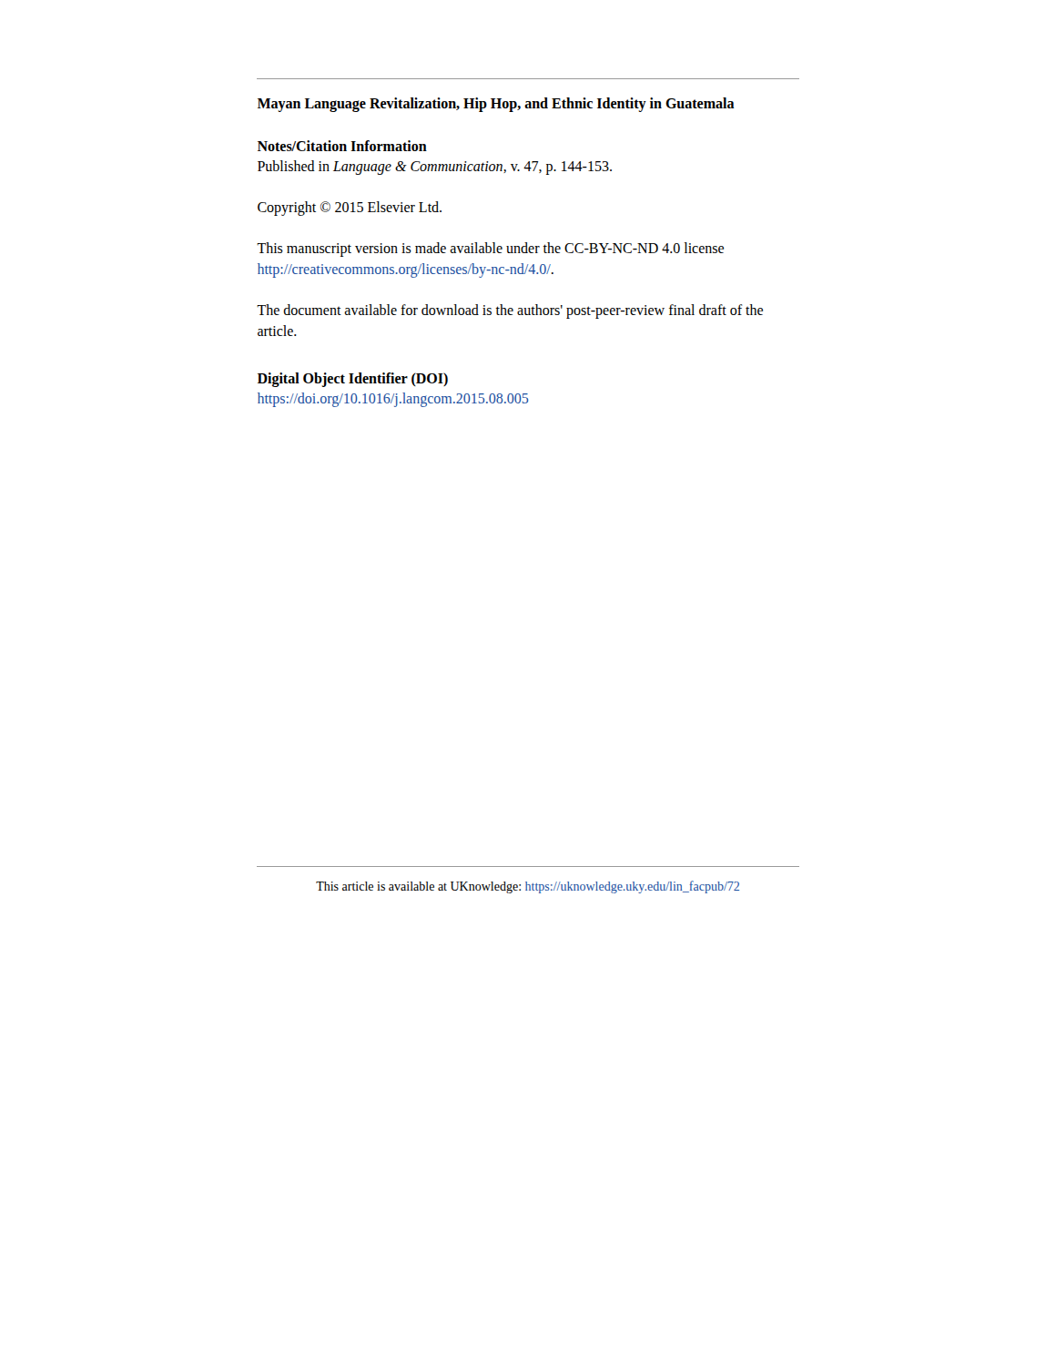Mayan Language Revitalization, Hip Hop, and Ethnic Identity in Guatemala
Notes/Citation Information
Published in Language & Communication, v. 47, p. 144-153.
Copyright © 2015 Elsevier Ltd.
This manuscript version is made available under the CC-BY-NC-ND 4.0 license
http://creativecommons.org/licenses/by-nc-nd/4.0/.
The document available for download is the authors' post-peer-review final draft of the article.
Digital Object Identifier (DOI)
https://doi.org/10.1016/j.langcom.2015.08.005
This article is available at UKnowledge: https://uknowledge.uky.edu/lin_facpub/72